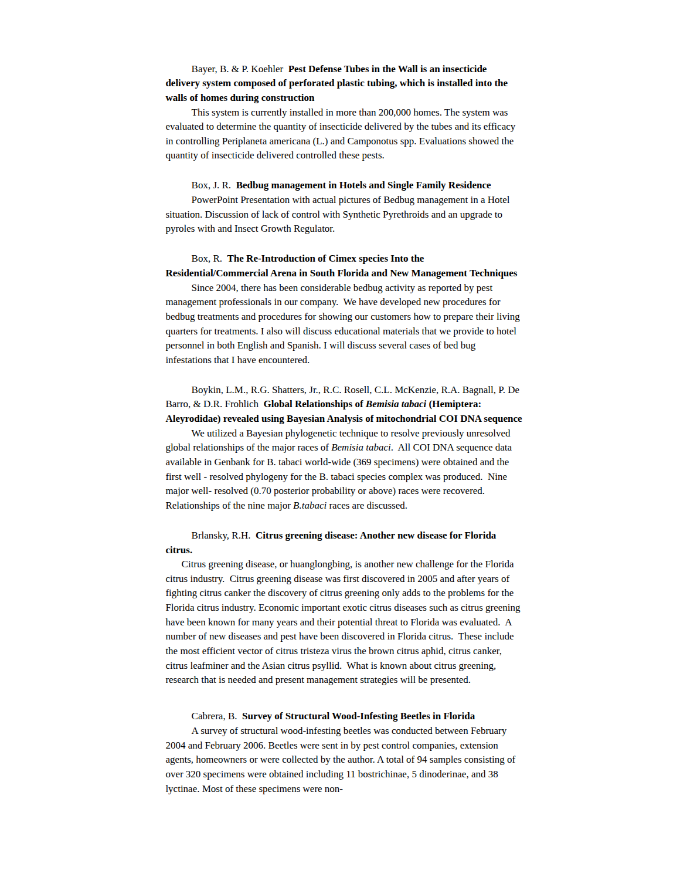Bayer, B. & P. Koehler Pest Defense Tubes in the Wall is an insecticide delivery system composed of perforated plastic tubing, which is installed into the walls of homes during construction
This system is currently installed in more than 200,000 homes. The system was evaluated to determine the quantity of insecticide delivered by the tubes and its efficacy in controlling Periplaneta americana (L.) and Camponotus spp. Evaluations showed the quantity of insecticide delivered controlled these pests.
Box, J. R. Bedbug management in Hotels and Single Family Residence
PowerPoint Presentation with actual pictures of Bedbug management in a Hotel situation. Discussion of lack of control with Synthetic Pyrethroids and an upgrade to pyroles with and Insect Growth Regulator.
Box, R. The Re-Introduction of Cimex species Into the Residential/Commercial Arena in South Florida and New Management Techniques
Since 2004, there has been considerable bedbug activity as reported by pest management professionals in our company. We have developed new procedures for bedbug treatments and procedures for showing our customers how to prepare their living quarters for treatments. I also will discuss educational materials that we provide to hotel personnel in both English and Spanish. I will discuss several cases of bed bug infestations that I have encountered.
Boykin, L.M., R.G. Shatters, Jr., R.C. Rosell, C.L. McKenzie, R.A. Bagnall, P. De Barro, & D.R. Frohlich Global Relationships of Bemisia tabaci (Hemiptera: Aleyrodidae) revealed using Bayesian Analysis of mitochondrial COI DNA sequence
We utilized a Bayesian phylogenetic technique to resolve previously unresolved global relationships of the major races of Bemisia tabaci. All COI DNA sequence data available in Genbank for B. tabaci world-wide (369 specimens) were obtained and the first well - resolved phylogeny for the B. tabaci species complex was produced. Nine major well- resolved (0.70 posterior probability or above) races were recovered. Relationships of the nine major B.tabaci races are discussed.
Brlansky, R.H. Citrus greening disease: Another new disease for Florida citrus.
Citrus greening disease, or huanglongbing, is another new challenge for the Florida citrus industry. Citrus greening disease was first discovered in 2005 and after years of fighting citrus canker the discovery of citrus greening only adds to the problems for the Florida citrus industry. Economic important exotic citrus diseases such as citrus greening have been known for many years and their potential threat to Florida was evaluated. A number of new diseases and pest have been discovered in Florida citrus. These include the most efficient vector of citrus tristeza virus the brown citrus aphid, citrus canker, citrus leafminer and the Asian citrus psyllid. What is known about citrus greening, research that is needed and present management strategies will be presented.
Cabrera, B. Survey of Structural Wood-Infesting Beetles in Florida
A survey of structural wood-infesting beetles was conducted between February 2004 and February 2006. Beetles were sent in by pest control companies, extension agents, homeowners or were collected by the author. A total of 94 samples consisting of over 320 specimens were obtained including 11 bostrichinae, 5 dinoderinae, and 38 lyctinae. Most of these specimens were non-